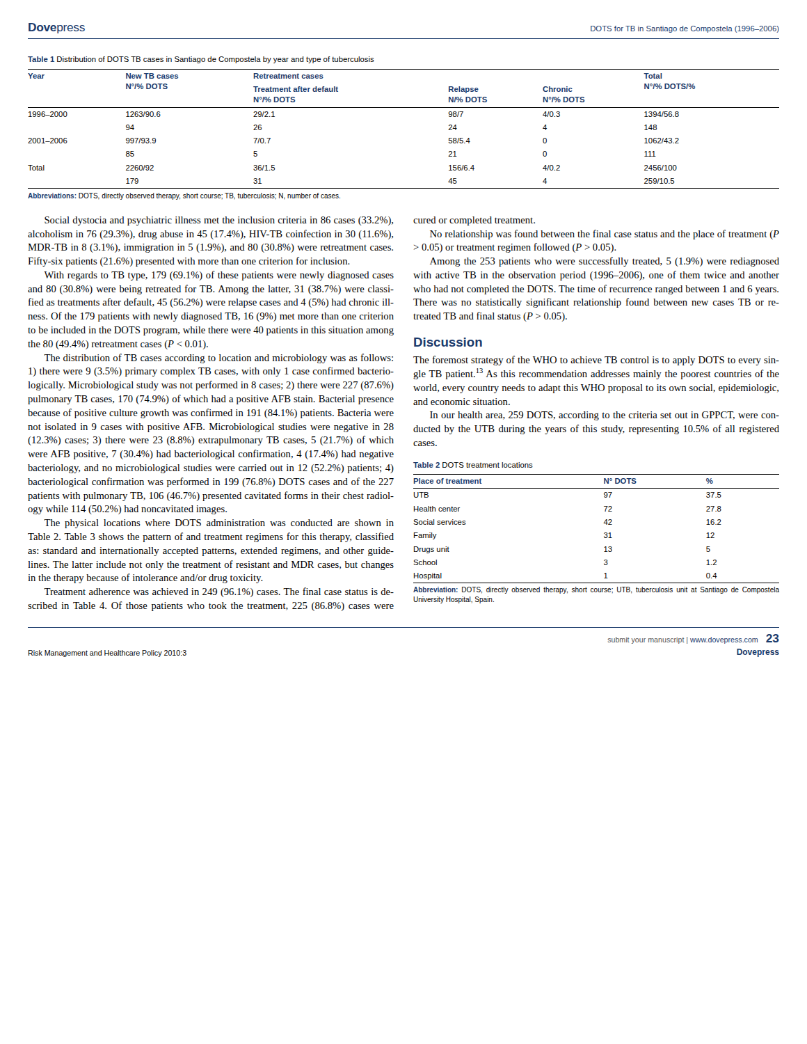Dovepress
DOTS for TB in Santiago de Compostela (1996–2006)
Table 1 Distribution of DOTS TB cases in Santiago de Compostela by year and type of tuberculosis
| Year | New TB cases N°/% DOTS | Retreatment cases | Total N°/% DOTS/% |
| --- | --- | --- | --- |
| Treatment after default N°/% DOTS | Relapse N/% DOTS | Chronic N°/% DOTS |
| 1996–2000 | 1263/90.6 | 29/2.1 | 98/7 | 4/0.3 | 1394/56.8 |
| | 94 | 26 | 24 | 4 | 148 |
| 2001–2006 | 997/93.9 | 7/0.7 | 58/5.4 | 0 | 1062/43.2 |
| | 85 | 5 | 21 | 0 | 111 |
| Total | 2260/92 | 36/1.5 | 156/6.4 | 4/0.2 | 2456/100 |
| | 179 | 31 | 45 | 4 | 259/10.5 |
Abbreviations: DOTS, directly observed therapy, short course; TB, tuberculosis; N, number of cases.
Social dystocia and psychiatric illness met the inclusion criteria in 86 cases (33.2%), alcoholism in 76 (29.3%), drug abuse in 45 (17.4%), HIV-TB coinfection in 30 (11.6%), MDR-TB in 8 (3.1%), immigration in 5 (1.9%), and 80 (30.8%) were retreatment cases. Fifty-six patients (21.6%) presented with more than one criterion for inclusion.
With regards to TB type, 179 (69.1%) of these patients were newly diagnosed cases and 80 (30.8%) were being retreated for TB. Among the latter, 31 (38.7%) were classified as treatments after default, 45 (56.2%) were relapse cases and 4 (5%) had chronic illness. Of the 179 patients with newly diagnosed TB, 16 (9%) met more than one criterion to be included in the DOTS program, while there were 40 patients in this situation among the 80 (49.4%) retreatment cases (P < 0.01).
The distribution of TB cases according to location and microbiology was as follows: 1) there were 9 (3.5%) primary complex TB cases, with only 1 case confirmed bacteriologically. Microbiological study was not performed in 8 cases; 2) there were 227 (87.6%) pulmonary TB cases, 170 (74.9%) of which had a positive AFB stain. Bacterial presence because of positive culture growth was confirmed in 191 (84.1%) patients. Bacteria were not isolated in 9 cases with positive AFB. Microbiological studies were negative in 28 (12.3%) cases; 3) there were 23 (8.8%) extrapulmonary TB cases, 5 (21.7%) of which were AFB positive, 7 (30.4%) had bacteriological confirmation, 4 (17.4%) had negative bacteriology, and no microbiological studies were carried out in 12 (52.2%) patients; 4) bacteriological confirmation was performed in 199 (76.8%) DOTS cases and of the 227 patients with pulmonary TB, 106 (46.7%) presented cavitated forms in their chest radiology while 114 (50.2%) had noncavitated images.
The physical locations where DOTS administration was conducted are shown in Table 2. Table 3 shows the pattern of and treatment regimens for this therapy, classified as: standard and internationally accepted patterns, extended regimens, and other guidelines. The latter include not only the treatment of resistant and MDR cases, but changes in the therapy because of intolerance and/or drug toxicity.
Treatment adherence was achieved in 249 (96.1%) cases. The final case status is described in Table 4. Of those patients who took the treatment, 225 (86.8%) cases were cured or completed treatment.
No relationship was found between the final case status and the place of treatment (P > 0.05) or treatment regimen followed (P > 0.05).
Among the 253 patients who were successfully treated, 5 (1.9%) were rediagnosed with active TB in the observation period (1996–2006), one of them twice and another who had not completed the DOTS. The time of recurrence ranged between 1 and 6 years. There was no statistically significant relationship found between new cases TB or retreated TB and final status (P > 0.05).
Discussion
The foremost strategy of the WHO to achieve TB control is to apply DOTS to every single TB patient.13 As this recommendation addresses mainly the poorest countries of the world, every country needs to adapt this WHO proposal to its own social, epidemiologic, and economic situation.
In our health area, 259 DOTS, according to the criteria set out in GPPCT, were conducted by the UTB during the years of this study, representing 10.5% of all registered cases.
Table 2 DOTS treatment locations
| Place of treatment | N° DOTS | % |
| --- | --- | --- |
| UTB | 97 | 37.5 |
| Health center | 72 | 27.8 |
| Social services | 42 | 16.2 |
| Family | 31 | 12 |
| Drugs unit | 13 | 5 |
| School | 3 | 1.2 |
| Hospital | 1 | 0.4 |
Abbreviation: DOTS, directly observed therapy, short course; UTB, tuberculosis unit at Santiago de Compostela University Hospital, Spain.
Risk Management and Healthcare Policy 2010:3
submit your manuscript | www.dovepress.com 23
Dovepress